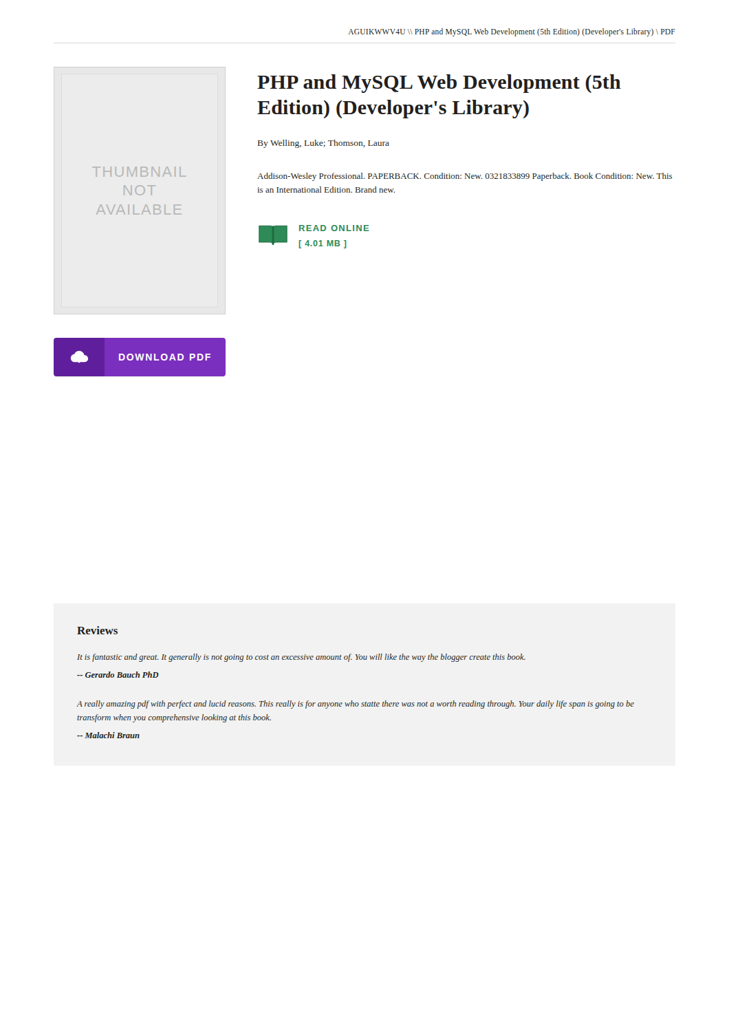AGUIKWWV4U \\ PHP and MySQL Web Development (5th Edition) (Developer's Library) \ PDF
Thumbnail
not
available
Download PDF
PHP and MySQL Web Development (5th Edition) (Developer's Library)
By Welling, Luke; Thomson, Laura
Addison-Wesley Professional. PAPERBACK. Condition: New. 0321833899 Paperback. Book Condition: New. This is an International Edition. Brand new.
Read Online
[ 4.01 MB ]
Reviews
It is fantastic and great. It generally is not going to cost an excessive amount of. You will like the way the blogger create this book.
-- Gerardo Bauch PhD
A really amazing pdf with perfect and lucid reasons. This really is for anyone who statte there was not a worth reading through. Your daily life span is going to be transform when you comprehensive looking at this book.
-- Malachi Braun